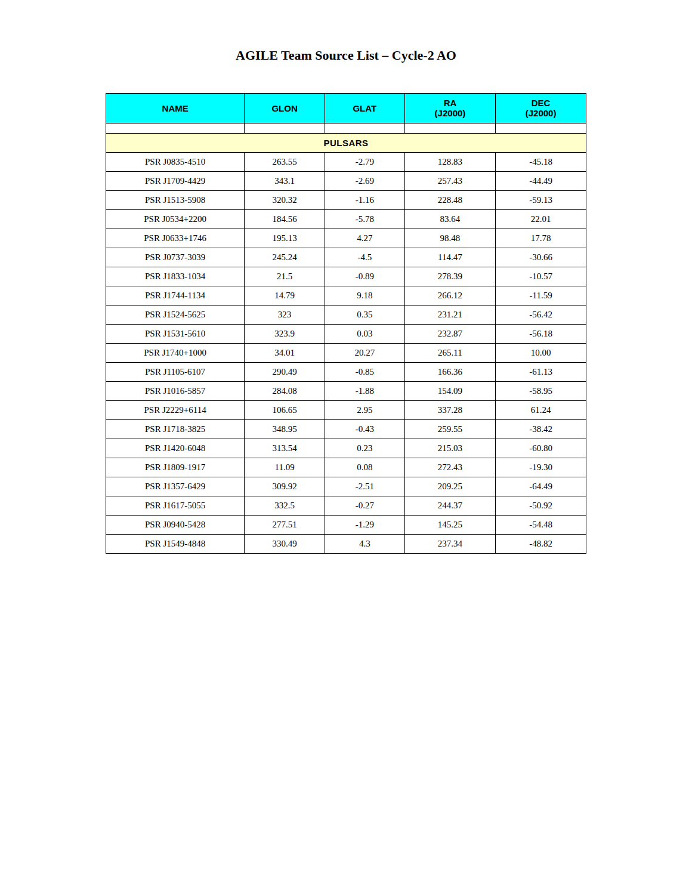AGILE Team Source List – Cycle-2 AO
| NAME | GLON | GLAT | RA (J2000) | DEC (J2000) |
| --- | --- | --- | --- | --- |
| PULSARS |
| PSR J0835-4510 | 263.55 | -2.79 | 128.83 | -45.18 |
| PSR J1709-4429 | 343.1 | -2.69 | 257.43 | -44.49 |
| PSR J1513-5908 | 320.32 | -1.16 | 228.48 | -59.13 |
| PSR J0534+2200 | 184.56 | -5.78 | 83.64 | 22.01 |
| PSR J0633+1746 | 195.13 | 4.27 | 98.48 | 17.78 |
| PSR J0737-3039 | 245.24 | -4.5 | 114.47 | -30.66 |
| PSR J1833-1034 | 21.5 | -0.89 | 278.39 | -10.57 |
| PSR J1744-1134 | 14.79 | 9.18 | 266.12 | -11.59 |
| PSR J1524-5625 | 323 | 0.35 | 231.21 | -56.42 |
| PSR J1531-5610 | 323.9 | 0.03 | 232.87 | -56.18 |
| PSR J1740+1000 | 34.01 | 20.27 | 265.11 | 10.00 |
| PSR J1105-6107 | 290.49 | -0.85 | 166.36 | -61.13 |
| PSR J1016-5857 | 284.08 | -1.88 | 154.09 | -58.95 |
| PSR J2229+6114 | 106.65 | 2.95 | 337.28 | 61.24 |
| PSR J1718-3825 | 348.95 | -0.43 | 259.55 | -38.42 |
| PSR J1420-6048 | 313.54 | 0.23 | 215.03 | -60.80 |
| PSR J1809-1917 | 11.09 | 0.08 | 272.43 | -19.30 |
| PSR J1357-6429 | 309.92 | -2.51 | 209.25 | -64.49 |
| PSR J1617-5055 | 332.5 | -0.27 | 244.37 | -50.92 |
| PSR J0940-5428 | 277.51 | -1.29 | 145.25 | -54.48 |
| PSR J1549-4848 | 330.49 | 4.3 | 237.34 | -48.82 |